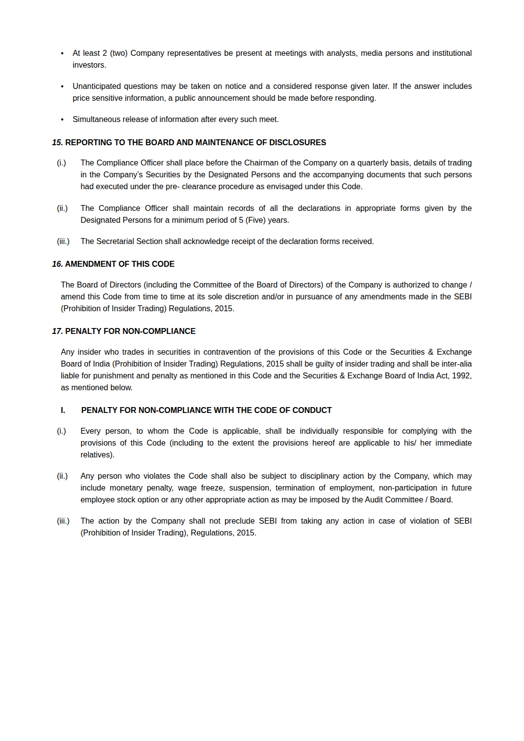At least 2 (two) Company representatives be present at meetings with analysts, media persons and institutional investors.
Unanticipated questions may be taken on notice and a considered response given later. If the answer includes price sensitive information, a public announcement should be made before responding.
Simultaneous release of information after every such meet.
15. REPORTING TO THE BOARD AND MAINTENANCE OF DISCLOSURES
(i.) The Compliance Officer shall place before the Chairman of the Company on a quarterly basis, details of trading in the Company’s Securities by the Designated Persons and the accompanying documents that such persons had executed under the pre- clearance procedure as envisaged under this Code.
(ii.) The Compliance Officer shall maintain records of all the declarations in appropriate forms given by the Designated Persons for a minimum period of 5 (Five) years.
(iii.) The Secretarial Section shall acknowledge receipt of the declaration forms received.
16. AMENDMENT OF THIS CODE
The Board of Directors (including the Committee of the Board of Directors) of the Company is authorized to change / amend this Code from time to time at its sole discretion and/or in pursuance of any amendments made in the SEBI (Prohibition of Insider Trading) Regulations, 2015.
17. PENALTY FOR NON-COMPLIANCE
Any insider who trades in securities in contravention of the provisions of this Code or the Securities & Exchange Board of India (Prohibition of Insider Trading) Regulations, 2015 shall be guilty of insider trading and shall be inter-alia liable for punishment and penalty as mentioned in this Code and the Securities & Exchange Board of India Act, 1992, as mentioned below.
I. PENALTY FOR NON-COMPLIANCE WITH THE CODE OF CONDUCT
(i.) Every person, to whom the Code is applicable, shall be individually responsible for complying with the provisions of this Code (including to the extent the provisions hereof are applicable to his/ her immediate relatives).
(ii.) Any person who violates the Code shall also be subject to disciplinary action by the Company, which may include monetary penalty, wage freeze, suspension, termination of employment, non-participation in future employee stock option or any other appropriate action as may be imposed by the Audit Committee / Board.
(iii.) The action by the Company shall not preclude SEBI from taking any action in case of violation of SEBI (Prohibition of Insider Trading), Regulations, 2015.